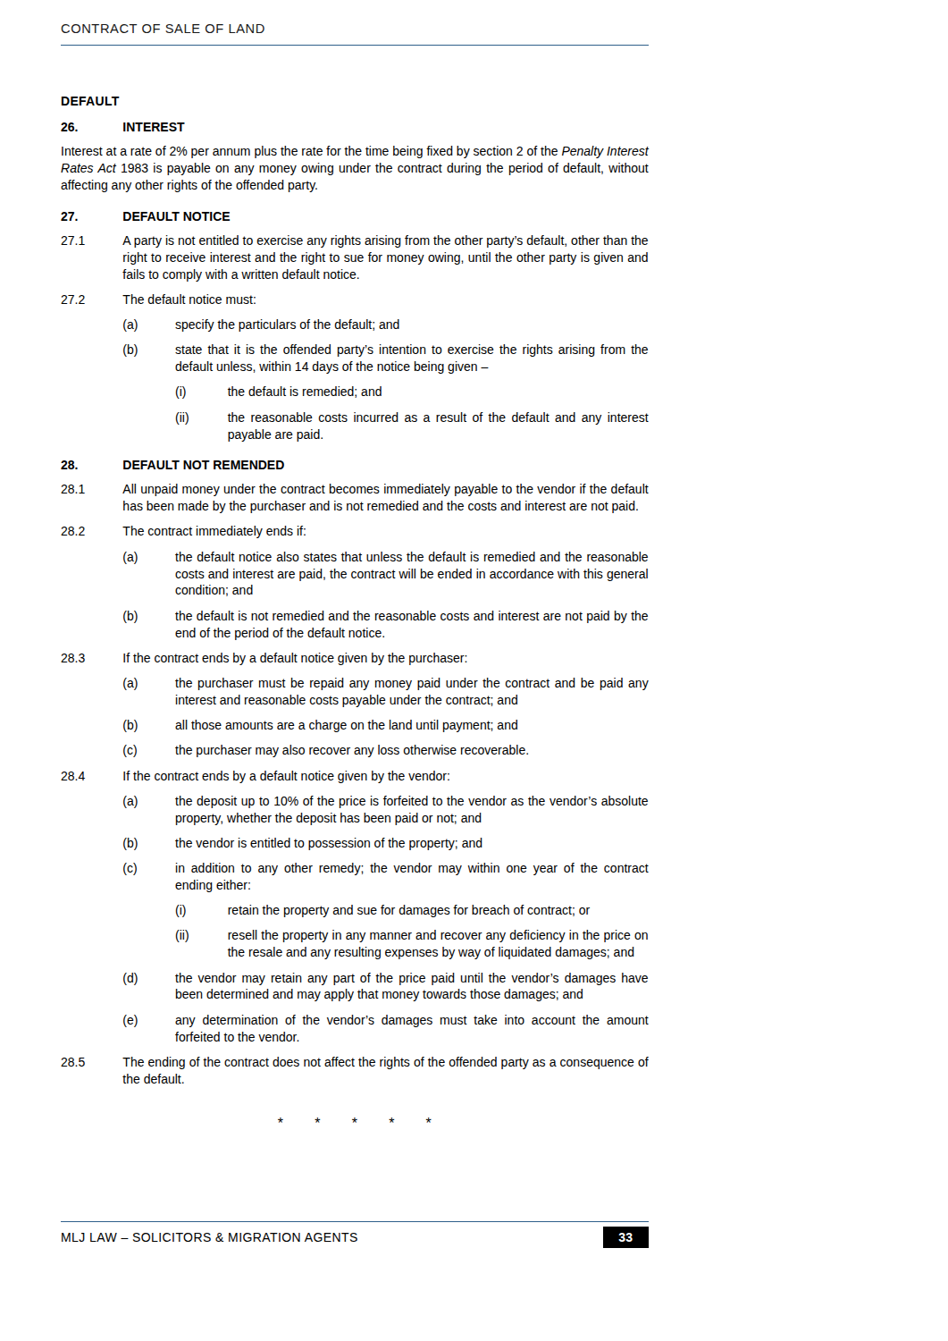Contract of Sale of Land
DEFAULT
26. INTEREST
Interest at a rate of 2% per annum plus the rate for the time being fixed by section 2 of the Penalty Interest Rates Act 1983 is payable on any money owing under the contract during the period of default, without affecting any other rights of the offended party.
27. DEFAULT NOTICE
27.1 A party is not entitled to exercise any rights arising from the other party’s default, other than the right to receive interest and the right to sue for money owing, until the other party is given and fails to comply with a written default notice.
27.2 The default notice must:
(a) specify the particulars of the default; and
(b) state that it is the offended party’s intention to exercise the rights arising from the default unless, within 14 days of the notice being given –
(i) the default is remedied; and
(ii) the reasonable costs incurred as a result of the default and any interest payable are paid.
28. DEFAULT NOT REMENDED
28.1 All unpaid money under the contract becomes immediately payable to the vendor if the default has been made by the purchaser and is not remedied and the costs and interest are not paid.
28.2 The contract immediately ends if:
(a) the default notice also states that unless the default is remedied and the reasonable costs and interest are paid, the contract will be ended in accordance with this general condition; and
(b) the default is not remedied and the reasonable costs and interest are not paid by the end of the period of the default notice.
28.3 If the contract ends by a default notice given by the purchaser:
(a) the purchaser must be repaid any money paid under the contract and be paid any interest and reasonable costs payable under the contract; and
(b) all those amounts are a charge on the land until payment; and
(c) the purchaser may also recover any loss otherwise recoverable.
28.4 If the contract ends by a default notice given by the vendor:
(a) the deposit up to 10% of the price is forfeited to the vendor as the vendor’s absolute property, whether the deposit has been paid or not; and
(b) the vendor is entitled to possession of the property; and
(c) in addition to any other remedy; the vendor may within one year of the contract ending either:
(i) retain the property and sue for damages for breach of contract; or
(ii) resell the property in any manner and recover any deficiency in the price on the resale and any resulting expenses by way of liquidated damages; and
(d) the vendor may retain any part of the price paid until the vendor’s damages have been determined and may apply that money towards those damages; and
(e) any determination of the vendor’s damages must take into account the amount forfeited to the vendor.
28.5 The ending of the contract does not affect the rights of the offended party as a consequence of the default.
*****
MLJ Law – Solicitors & Migration Agents 33